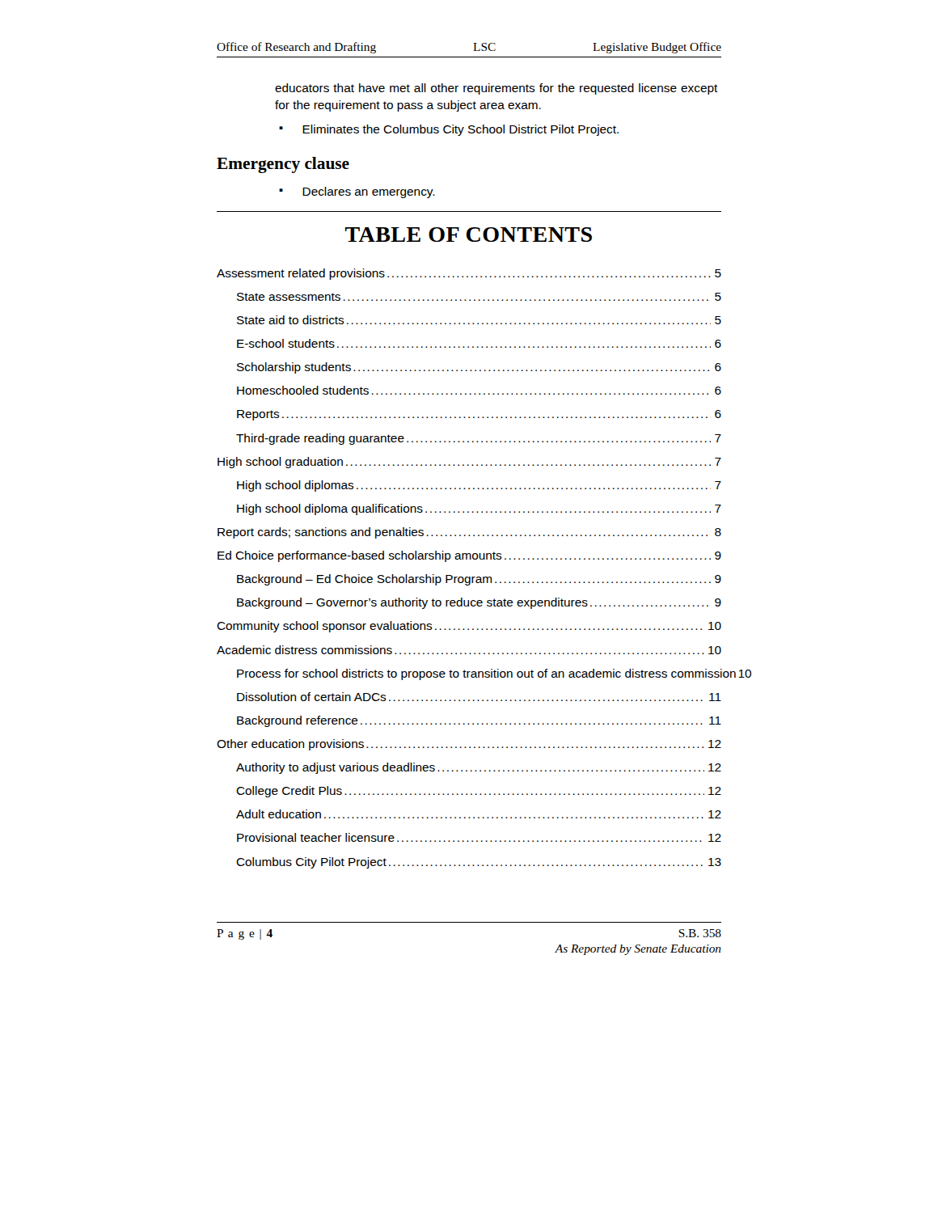Office of Research and Drafting
LSC
Legislative Budget Office
educators that have met all other requirements for the requested license except for the requirement to pass a subject area exam.
Eliminates the Columbus City School District Pilot Project.
Emergency clause
Declares an emergency.
TABLE OF CONTENTS
Assessment related provisions ........................................................................................................... 5
State assessments ....................................................................................................... 5
State aid to districts .................................................................................................... 5
E-school students ....................................................................................................... 6
Scholarship students .................................................................................................. 6
Homeschooled students .............................................................................................. 6
Reports ................................................................................................................. 6
Third-grade reading guarantee ................................................................................. 7
High school graduation ................................................................................................. 7
High school diplomas ................................................................................................. 7
High school diploma qualifications ............................................................................ 7
Report cards; sanctions and penalties ................................................................................. 8
Ed Choice performance-based scholarship amounts ....................................................... 9
Background – Ed Choice Scholarship Program ........................................................... 9
Background – Governor’s authority to reduce state expenditures ........................... 9
Community school sponsor evaluations ....................................................................... 10
Academic distress commissions ................................................................................. 10
Process for school districts to propose to transition out of an academic distress commission 10
Dissolution of certain ADCs ..................................................................................... 11
Background reference ............................................................................................ 11
Other education provisions ....................................................................................... 12
Authority to adjust various deadlines ....................................................................... 12
College Credit Plus .................................................................................................. 12
Adult education ....................................................................................................... 12
Provisional teacher licensure .................................................................................. 12
Columbus City Pilot Project ..................................................................................... 13
P a g e | 4
S.B. 358
As Reported by Senate Education